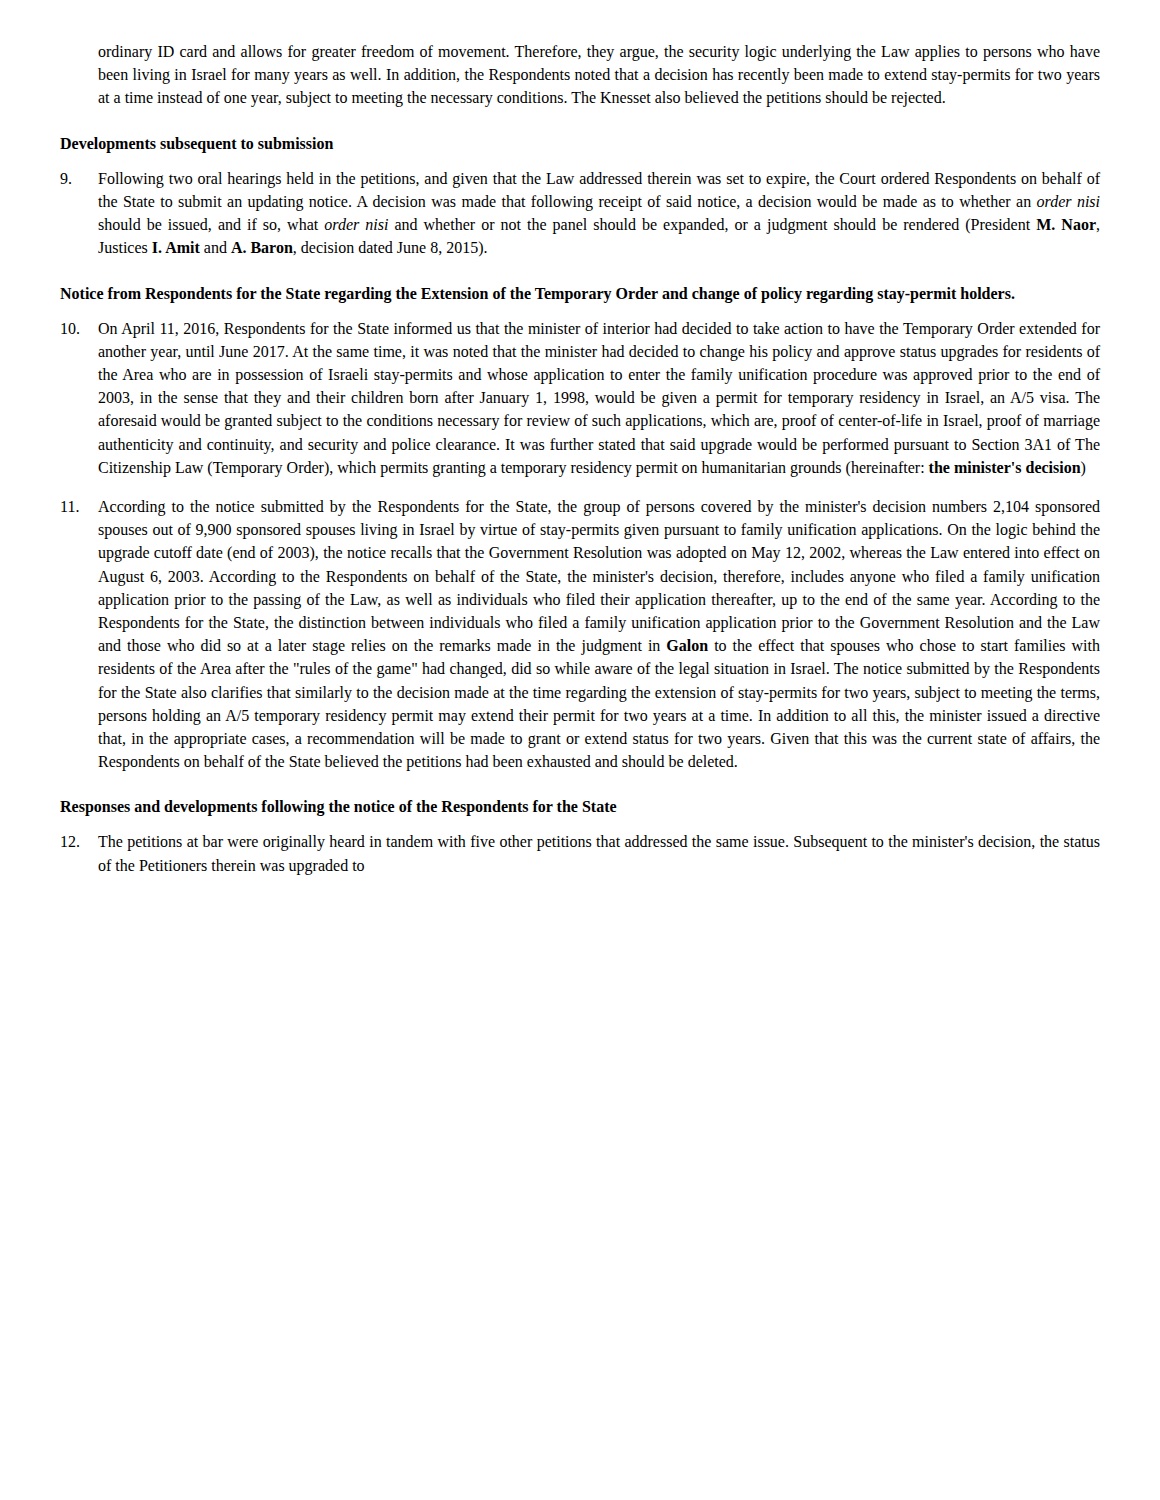ordinary ID card and allows for greater freedom of movement. Therefore, they argue, the security logic underlying the Law applies to persons who have been living in Israel for many years as well. In addition, the Respondents noted that a decision has recently been made to extend stay-permits for two years at a time instead of one year, subject to meeting the necessary conditions. The Knesset also believed the petitions should be rejected.
Developments subsequent to submission
9.
Following two oral hearings held in the petitions, and given that the Law addressed therein was set to expire, the Court ordered Respondents on behalf of the State to submit an updating notice. A decision was made that following receipt of said notice, a decision would be made as to whether an order nisi should be issued, and if so, what order nisi and whether or not the panel should be expanded, or a judgment should be rendered (President M. Naor, Justices I. Amit and A. Baron, decision dated June 8, 2015).
Notice from Respondents for the State regarding the Extension of the Temporary Order and change of policy regarding stay-permit holders.
10.
On April 11, 2016, Respondents for the State informed us that the minister of interior had decided to take action to have the Temporary Order extended for another year, until June 2017. At the same time, it was noted that the minister had decided to change his policy and approve status upgrades for residents of the Area who are in possession of Israeli stay-permits and whose application to enter the family unification procedure was approved prior to the end of 2003, in the sense that they and their children born after January 1, 1998, would be given a permit for temporary residency in Israel, an A/5 visa. The aforesaid would be granted subject to the conditions necessary for review of such applications, which are, proof of center-of-life in Israel, proof of marriage authenticity and continuity, and security and police clearance. It was further stated that said upgrade would be performed pursuant to Section 3A1 of The Citizenship Law (Temporary Order), which permits granting a temporary residency permit on humanitarian grounds (hereinafter: the minister's decision)
11.
According to the notice submitted by the Respondents for the State, the group of persons covered by the minister's decision numbers 2,104 sponsored spouses out of 9,900 sponsored spouses living in Israel by virtue of stay-permits given pursuant to family unification applications. On the logic behind the upgrade cutoff date (end of 2003), the notice recalls that the Government Resolution was adopted on May 12, 2002, whereas the Law entered into effect on August 6, 2003. According to the Respondents on behalf of the State, the minister's decision, therefore, includes anyone who filed a family unification application prior to the passing of the Law, as well as individuals who filed their application thereafter, up to the end of the same year. According to the Respondents for the State, the distinction between individuals who filed a family unification application prior to the Government Resolution and the Law and those who did so at a later stage relies on the remarks made in the judgment in Galon to the effect that spouses who chose to start families with residents of the Area after the "rules of the game" had changed, did so while aware of the legal situation in Israel. The notice submitted by the Respondents for the State also clarifies that similarly to the decision made at the time regarding the extension of stay-permits for two years, subject to meeting the terms, persons holding an A/5 temporary residency permit may extend their permit for two years at a time. In addition to all this, the minister issued a directive that, in the appropriate cases, a recommendation will be made to grant or extend status for two years. Given that this was the current state of affairs, the Respondents on behalf of the State believed the petitions had been exhausted and should be deleted.
Responses and developments following the notice of the Respondents for the State
12.
The petitions at bar were originally heard in tandem with five other petitions that addressed the same issue. Subsequent to the minister's decision, the status of the Petitioners therein was upgraded to